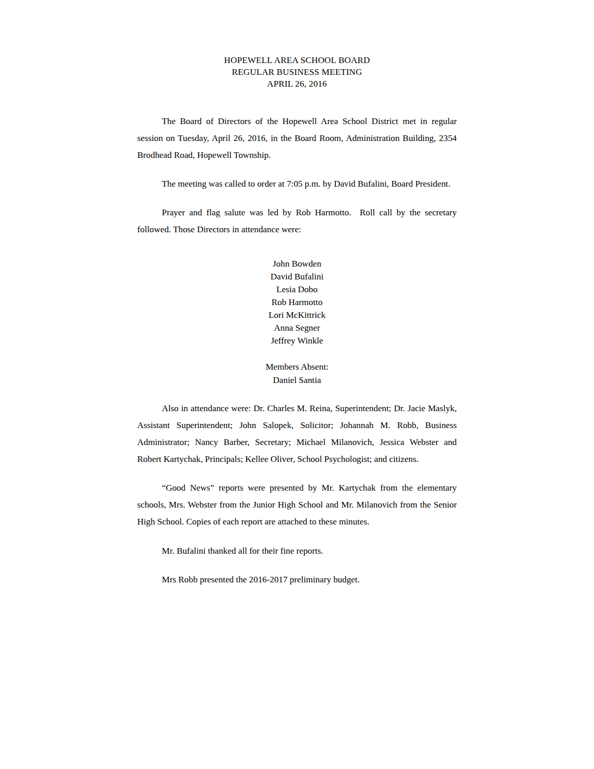HOPEWELL AREA SCHOOL BOARD
REGULAR BUSINESS MEETING
APRIL 26, 2016
The Board of Directors of the Hopewell Area School District met in regular session on Tuesday, April 26, 2016, in the Board Room, Administration Building, 2354 Brodhead Road, Hopewell Township.
The meeting was called to order at 7:05 p.m. by David Bufalini, Board President.
Prayer and flag salute was led by Rob Harmotto. Roll call by the secretary followed. Those Directors in attendance were:
John Bowden
David Bufalini
Lesia Dobo
Rob Harmotto
Lori McKittrick
Anna Segner
Jeffrey Winkle
Members Absent:
Daniel Santia
Also in attendance were: Dr. Charles M. Reina, Superintendent; Dr. Jacie Maslyk, Assistant Superintendent; John Salopek, Solicitor; Johannah M. Robb, Business Administrator; Nancy Barber, Secretary; Michael Milanovich, Jessica Webster and Robert Kartychak, Principals; Kellee Oliver, School Psychologist; and citizens.
“Good News” reports were presented by Mr. Kartychak from the elementary schools, Mrs. Webster from the Junior High School and Mr. Milanovich from the Senior High School. Copies of each report are attached to these minutes.
Mr. Bufalini thanked all for their fine reports.
Mrs Robb presented the 2016-2017 preliminary budget.